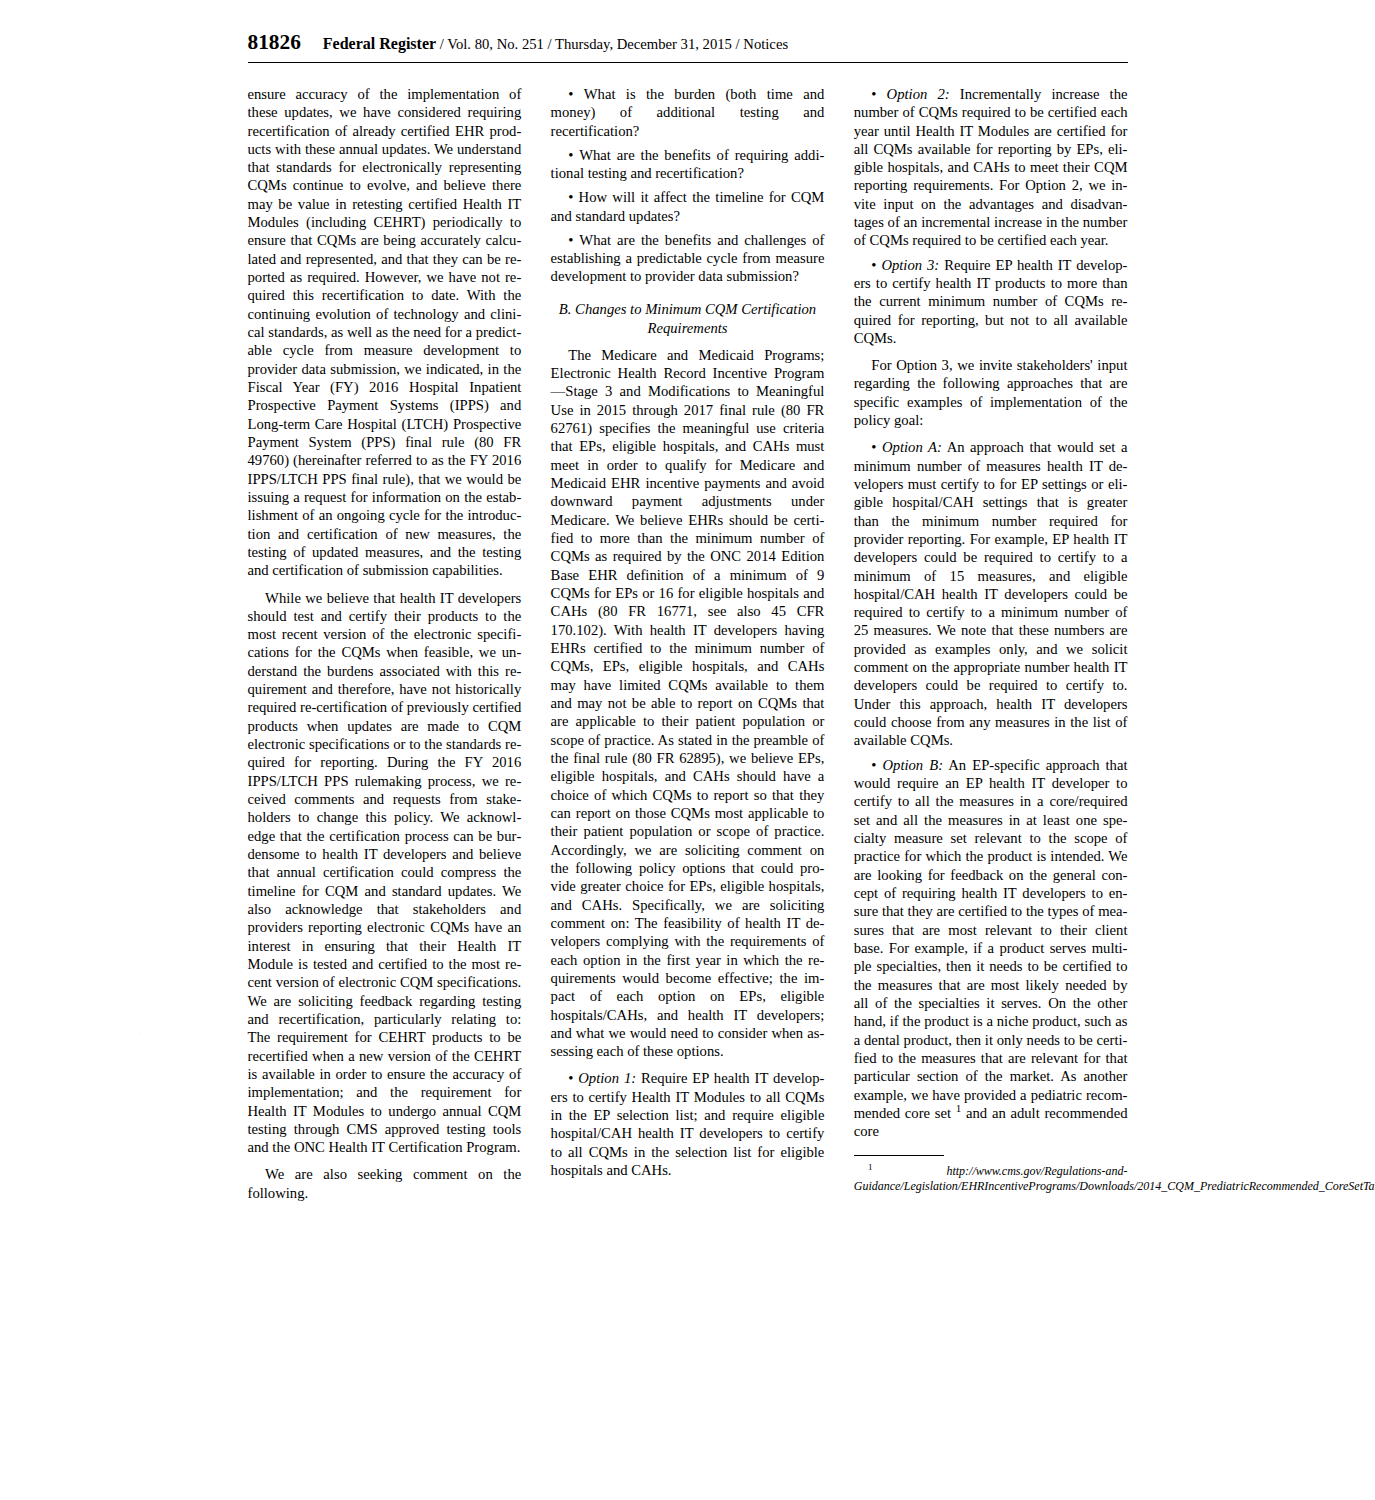81826 Federal Register / Vol. 80, No. 251 / Thursday, December 31, 2015 / Notices
ensure accuracy of the implementation of these updates, we have considered requiring recertification of already certified EHR products with these annual updates. We understand that standards for electronically representing CQMs continue to evolve, and believe there may be value in retesting certified Health IT Modules (including CEHRT) periodically to ensure that CQMs are being accurately calculated and represented, and that they can be reported as required. However, we have not required this recertification to date. With the continuing evolution of technology and clinical standards, as well as the need for a predictable cycle from measure development to provider data submission, we indicated, in the Fiscal Year (FY) 2016 Hospital Inpatient Prospective Payment Systems (IPPS) and Long-term Care Hospital (LTCH) Prospective Payment System (PPS) final rule (80 FR 49760) (hereinafter referred to as the FY 2016 IPPS/LTCH PPS final rule), that we would be issuing a request for information on the establishment of an ongoing cycle for the introduction and certification of new measures, the testing of updated measures, and the testing and certification of submission capabilities.
While we believe that health IT developers should test and certify their products to the most recent version of the electronic specifications for the CQMs when feasible, we understand the burdens associated with this requirement and therefore, have not historically required re-certification of previously certified products when updates are made to CQM electronic specifications or to the standards required for reporting. During the FY 2016 IPPS/LTCH PPS rulemaking process, we received comments and requests from stakeholders to change this policy. We acknowledge that the certification process can be burdensome to health IT developers and believe that annual certification could compress the timeline for CQM and standard updates. We also acknowledge that stakeholders and providers reporting electronic CQMs have an interest in ensuring that their Health IT Module is tested and certified to the most recent version of electronic CQM specifications. We are soliciting feedback regarding testing and recertification, particularly relating to: The requirement for CEHRT products to be recertified when a new version of the CEHRT is available in order to ensure the accuracy of implementation; and the requirement for Health IT Modules to undergo annual CQM testing through CMS approved testing tools and the ONC Health IT Certification Program.
We are also seeking comment on the following.
What is the burden (both time and money) of additional testing and recertification?
What are the benefits of requiring additional testing and recertification?
How will it affect the timeline for CQM and standard updates?
What are the benefits and challenges of establishing a predictable cycle from measure development to provider data submission?
B. Changes to Minimum CQM Certification Requirements
The Medicare and Medicaid Programs; Electronic Health Record Incentive Program—Stage 3 and Modifications to Meaningful Use in 2015 through 2017 final rule (80 FR 62761) specifies the meaningful use criteria that EPs, eligible hospitals, and CAHs must meet in order to qualify for Medicare and Medicaid EHR incentive payments and avoid downward payment adjustments under Medicare. We believe EHRs should be certified to more than the minimum number of CQMs as required by the ONC 2014 Edition Base EHR definition of a minimum of 9 CQMs for EPs or 16 for eligible hospitals and CAHs (80 FR 16771, see also 45 CFR 170.102). With health IT developers having EHRs certified to the minimum number of CQMs, EPs, eligible hospitals, and CAHs may have limited CQMs available to them and may not be able to report on CQMs that are applicable to their patient population or scope of practice. As stated in the preamble of the final rule (80 FR 62895), we believe EPs, eligible hospitals, and CAHs should have a choice of which CQMs to report so that they can report on those CQMs most applicable to their patient population or scope of practice. Accordingly, we are soliciting comment on the following policy options that could provide greater choice for EPs, eligible hospitals, and CAHs. Specifically, we are soliciting comment on: The feasibility of health IT developers complying with the requirements of each option in the first year in which the requirements would become effective; the impact of each option on EPs, eligible hospitals/CAHs, and health IT developers; and what we would need to consider when assessing each of these options.
Option 1: Require EP health IT developers to certify Health IT Modules to all CQMs in the EP selection list; and require eligible hospital/CAH health IT developers to certify to all CQMs in the selection list for eligible hospitals and CAHs.
Option 2: Incrementally increase the number of CQMs required to be certified each year until Health IT Modules are certified for all CQMs available for reporting by EPs, eligible hospitals, and CAHs to meet their CQM reporting requirements. For Option 2, we invite input on the advantages and disadvantages of an incremental increase in the number of CQMs required to be certified each year.
Option 3: Require EP health IT developers to certify health IT products to more than the current minimum number of CQMs required for reporting, but not to all available CQMs.
For Option 3, we invite stakeholders' input regarding the following approaches that are specific examples of implementation of the policy goal:
Option A: An approach that would set a minimum number of measures health IT developers must certify to for EP settings or eligible hospital/CAH settings that is greater than the minimum number required for provider reporting. For example, EP health IT developers could be required to certify to a minimum of 15 measures, and eligible hospital/CAH health IT developers could be required to certify to a minimum number of 25 measures. We note that these numbers are provided as examples only, and we solicit comment on the appropriate number health IT developers could be required to certify to. Under this approach, health IT developers could choose from any measures in the list of available CQMs.
Option B: An EP-specific approach that would require an EP health IT developer to certify to all the measures in a core/required set and all the measures in at least one specialty measure set relevant to the scope of practice for which the product is intended. We are looking for feedback on the general concept of requiring health IT developers to ensure that they are certified to the types of measures that are most relevant to their client base. For example, if a product serves multiple specialties, then it needs to be certified to the measures that are most likely needed by all of the specialties it serves. On the other hand, if the product is a niche product, such as a dental product, then it only needs to be certified to the measures that are relevant for that particular section of the market. As another example, we have provided a pediatric recommended core set 1 and an adult recommended core
1 http://www.cms.gov/Regulations-and-Guidance/Legislation/EHRIncentivePrograms/Downloads/2014_CQM_PrediatricRecommended_CoreSetTable.pdf.